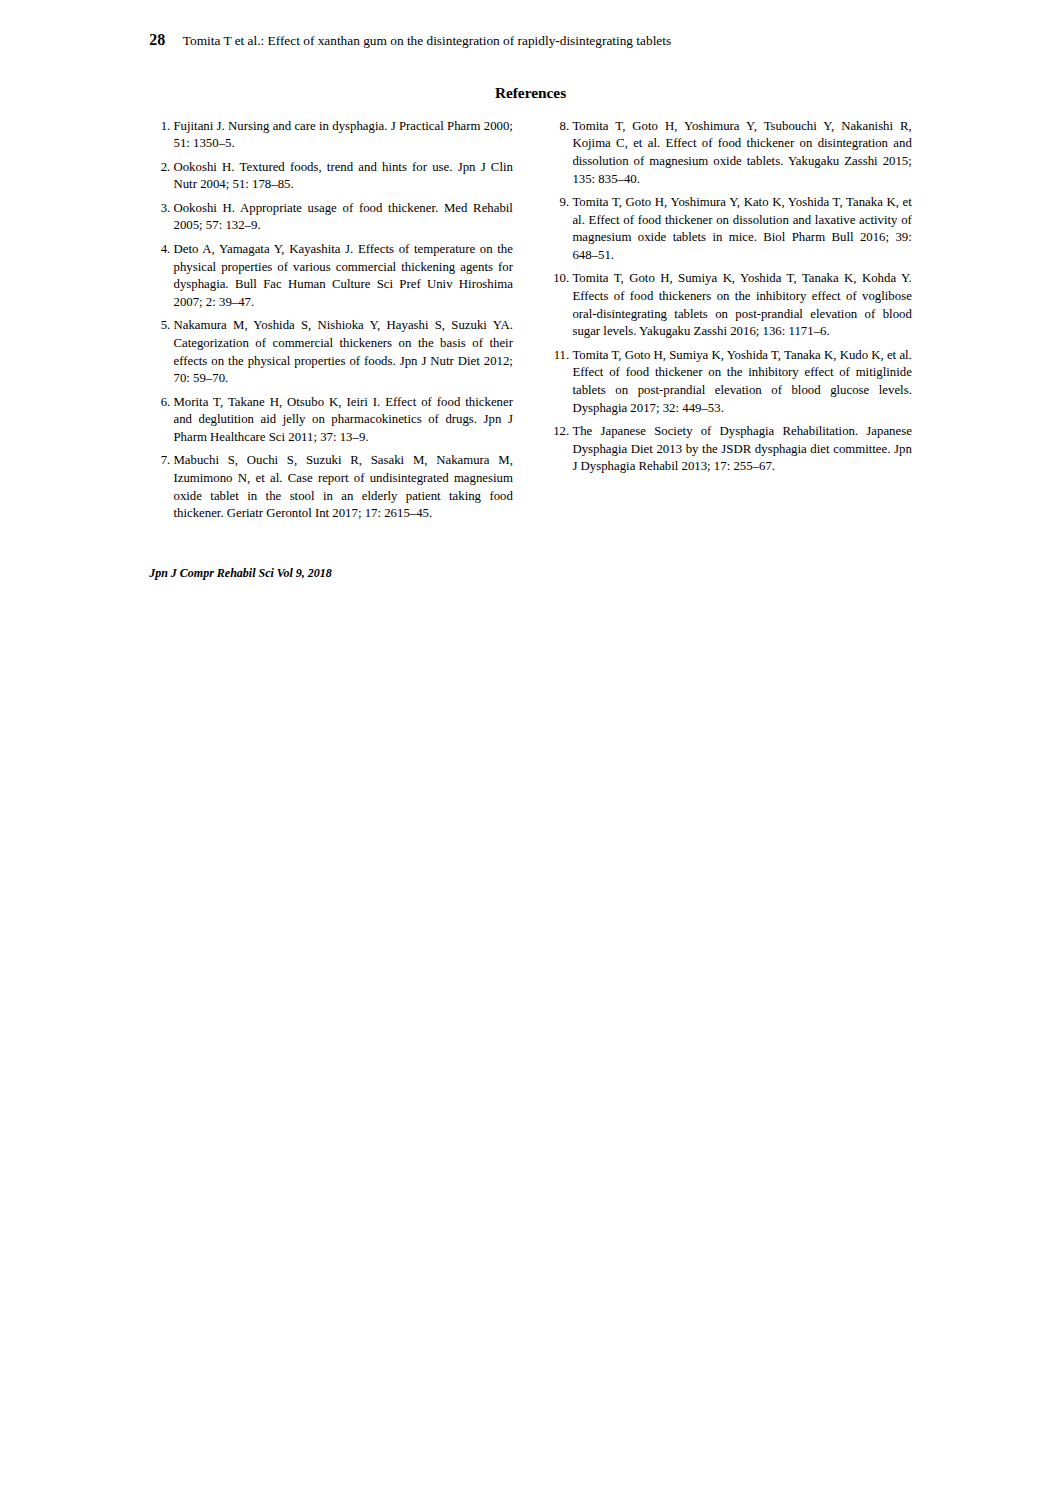28 Tomita T et al.: Effect of xanthan gum on the disintegration of rapidly-disintegrating tablets
References
Fujitani J. Nursing and care in dysphagia. J Practical Pharm 2000; 51: 1350–5.
Ookoshi H. Textured foods, trend and hints for use. Jpn J Clin Nutr 2004; 51: 178–85.
Ookoshi H. Appropriate usage of food thickener. Med Rehabil 2005; 57: 132–9.
Deto A, Yamagata Y, Kayashita J. Effects of temperature on the physical properties of various commercial thickening agents for dysphagia. Bull Fac Human Culture Sci Pref Univ Hiroshima 2007; 2: 39–47.
Nakamura M, Yoshida S, Nishioka Y, Hayashi S, Suzuki YA. Categorization of commercial thickeners on the basis of their effects on the physical properties of foods. Jpn J Nutr Diet 2012; 70: 59–70.
Morita T, Takane H, Otsubo K, Ieiri I. Effect of food thickener and deglutition aid jelly on pharmacokinetics of drugs. Jpn J Pharm Healthcare Sci 2011; 37: 13–9.
Mabuchi S, Ouchi S, Suzuki R, Sasaki M, Nakamura M, Izumimono N, et al. Case report of undisintegrated magnesium oxide tablet in the stool in an elderly patient taking food thickener. Geriatr Gerontol Int 2017; 17: 2615–45.
Tomita T, Goto H, Yoshimura Y, Tsubouchi Y, Nakanishi R, Kojima C, et al. Effect of food thickener on disintegration and dissolution of magnesium oxide tablets. Yakugaku Zasshi 2015; 135: 835–40.
Tomita T, Goto H, Yoshimura Y, Kato K, Yoshida T, Tanaka K, et al. Effect of food thickener on dissolution and laxative activity of magnesium oxide tablets in mice. Biol Pharm Bull 2016; 39: 648–51.
Tomita T, Goto H, Sumiya K, Yoshida T, Tanaka K, Kohda Y. Effects of food thickeners on the inhibitory effect of voglibose oral-disintegrating tablets on post-prandial elevation of blood sugar levels. Yakugaku Zasshi 2016; 136: 1171–6.
Tomita T, Goto H, Sumiya K, Yoshida T, Tanaka K, Kudo K, et al. Effect of food thickener on the inhibitory effect of mitiglinide tablets on post-prandial elevation of blood glucose levels. Dysphagia 2017; 32: 449–53.
The Japanese Society of Dysphagia Rehabilitation. Japanese Dysphagia Diet 2013 by the JSDR dysphagia diet committee. Jpn J Dysphagia Rehabil 2013; 17: 255–67.
Jpn J Compr Rehabil Sci Vol 9, 2018